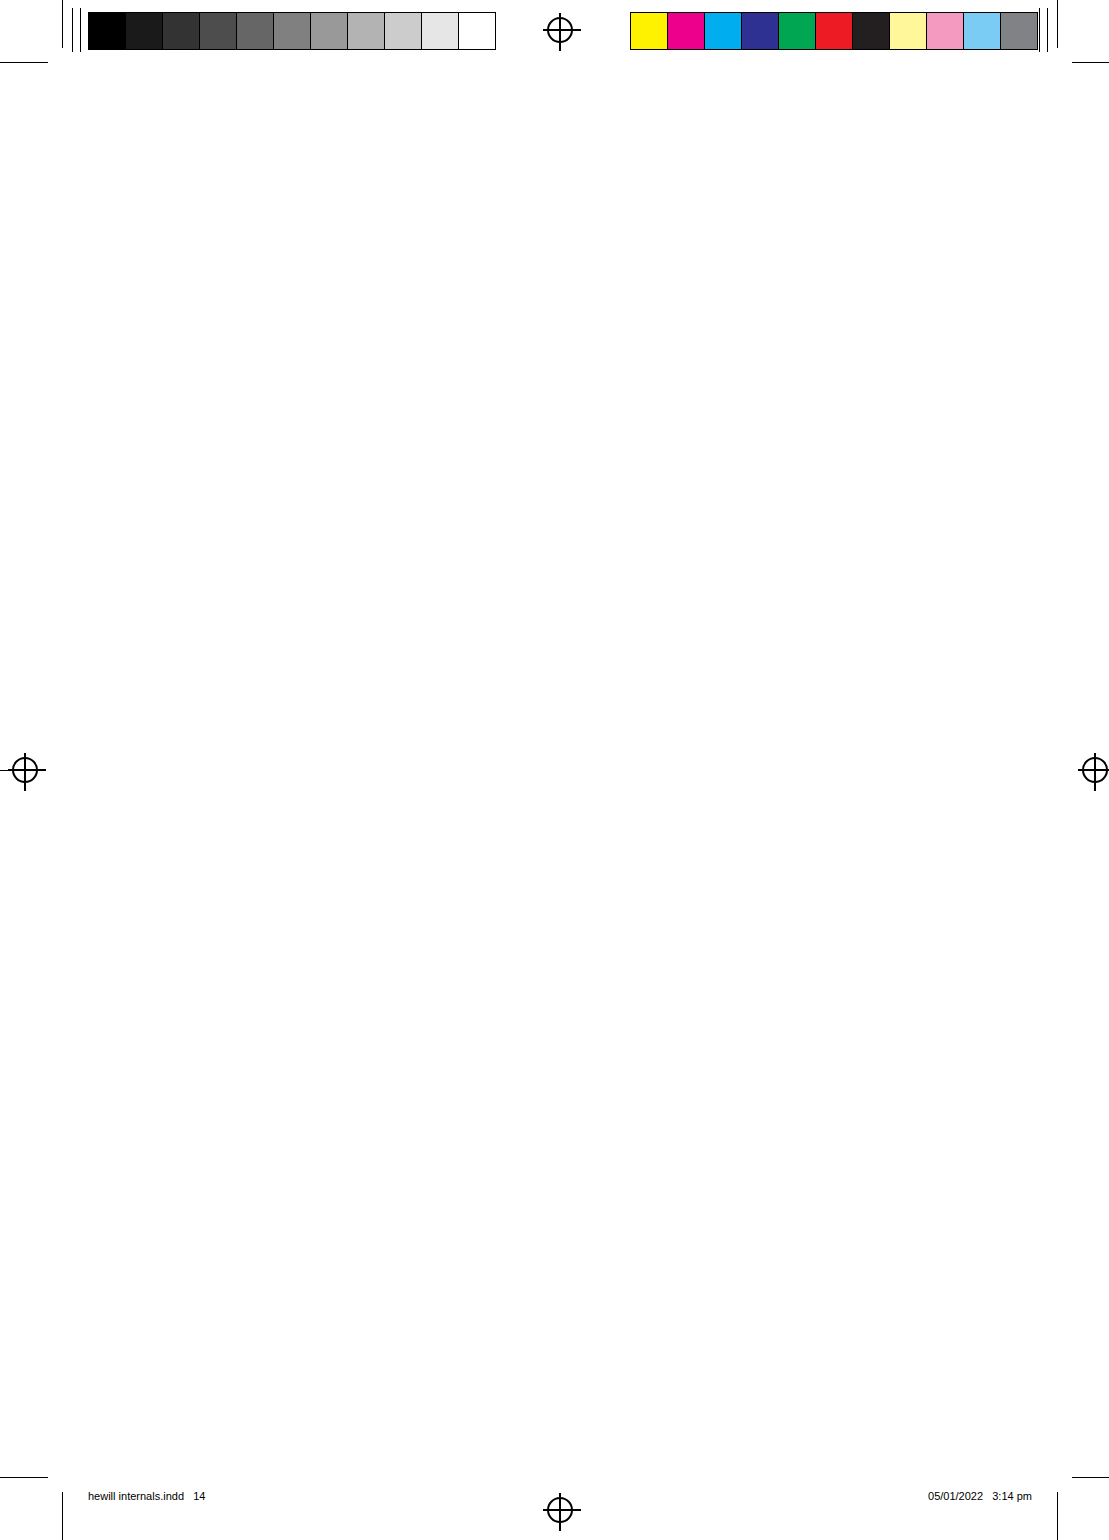hewill internals.indd 14
05/01/2022 3:14 pm